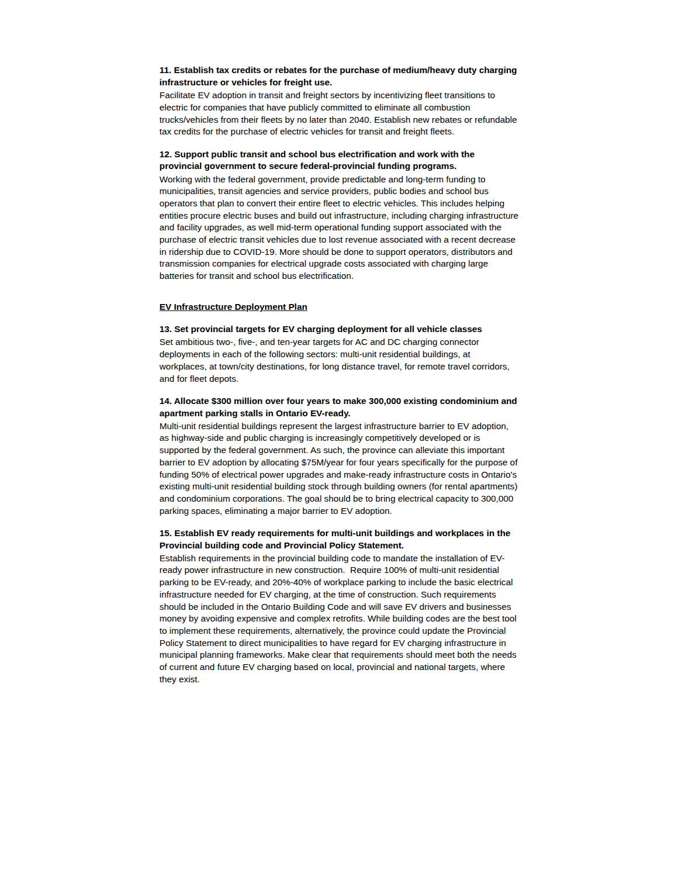11. Establish tax credits or rebates for the purchase of medium/heavy duty charging infrastructure or vehicles for freight use.
Facilitate EV adoption in transit and freight sectors by incentivizing fleet transitions to electric for companies that have publicly committed to eliminate all combustion trucks/vehicles from their fleets by no later than 2040. Establish new rebates or refundable tax credits for the purchase of electric vehicles for transit and freight fleets.
12. Support public transit and school bus electrification and work with the provincial government to secure federal-provincial funding programs.
Working with the federal government, provide predictable and long-term funding to municipalities, transit agencies and service providers, public bodies and school bus operators that plan to convert their entire fleet to electric vehicles. This includes helping entities procure electric buses and build out infrastructure, including charging infrastructure and facility upgrades, as well mid-term operational funding support associated with the purchase of electric transit vehicles due to lost revenue associated with a recent decrease in ridership due to COVID-19. More should be done to support operators, distributors and transmission companies for electrical upgrade costs associated with charging large batteries for transit and school bus electrification.
EV Infrastructure Deployment Plan
13. Set provincial targets for EV charging deployment for all vehicle classes
Set ambitious two-, five-, and ten-year targets for AC and DC charging connector deployments in each of the following sectors: multi-unit residential buildings, at workplaces, at town/city destinations, for long distance travel, for remote travel corridors, and for fleet depots.
14. Allocate $300 million over four years to make 300,000 existing condominium and apartment parking stalls in Ontario EV-ready.
Multi-unit residential buildings represent the largest infrastructure barrier to EV adoption, as highway-side and public charging is increasingly competitively developed or is supported by the federal government. As such, the province can alleviate this important barrier to EV adoption by allocating $75M/year for four years specifically for the purpose of funding 50% of electrical power upgrades and make-ready infrastructure costs in Ontario's existing multi-unit residential building stock through building owners (for rental apartments) and condominium corporations. The goal should be to bring electrical capacity to 300,000 parking spaces, eliminating a major barrier to EV adoption.
15. Establish EV ready requirements for multi-unit buildings and workplaces in the Provincial building code and Provincial Policy Statement.
Establish requirements in the provincial building code to mandate the installation of EV-ready power infrastructure in new construction. Require 100% of multi-unit residential parking to be EV-ready, and 20%-40% of workplace parking to include the basic electrical infrastructure needed for EV charging, at the time of construction. Such requirements should be included in the Ontario Building Code and will save EV drivers and businesses money by avoiding expensive and complex retrofits. While building codes are the best tool to implement these requirements, alternatively, the province could update the Provincial Policy Statement to direct municipalities to have regard for EV charging infrastructure in municipal planning frameworks. Make clear that requirements should meet both the needs of current and future EV charging based on local, provincial and national targets, where they exist.